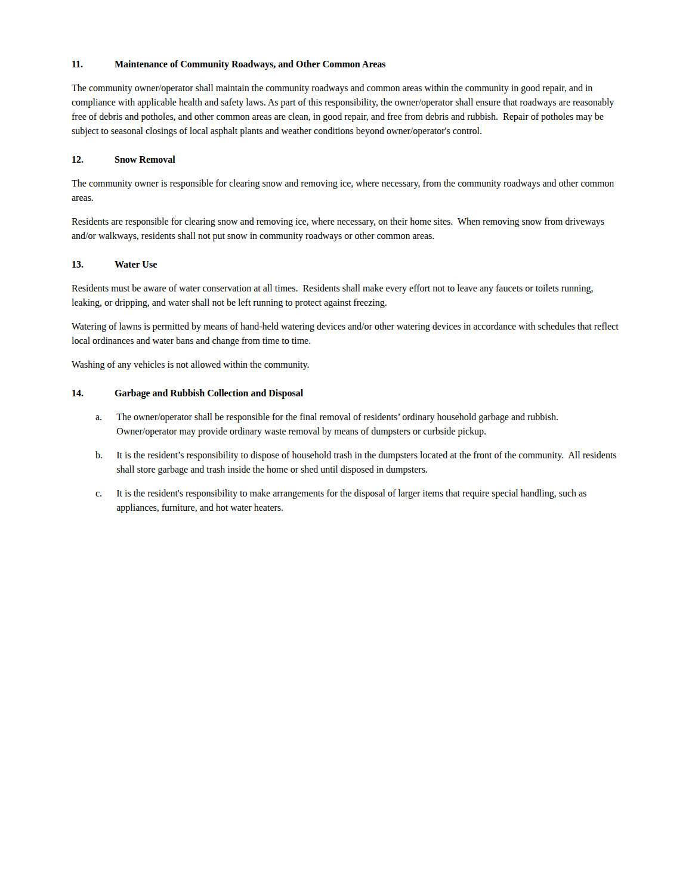11. Maintenance of Community Roadways, and Other Common Areas
The community owner/operator shall maintain the community roadways and common areas within the community in good repair, and in compliance with applicable health and safety laws. As part of this responsibility, the owner/operator shall ensure that roadways are reasonably free of debris and potholes, and other common areas are clean, in good repair, and free from debris and rubbish. Repair of potholes may be subject to seasonal closings of local asphalt plants and weather conditions beyond owner/operator's control.
12. Snow Removal
The community owner is responsible for clearing snow and removing ice, where necessary, from the community roadways and other common areas.
Residents are responsible for clearing snow and removing ice, where necessary, on their home sites. When removing snow from driveways and/or walkways, residents shall not put snow in community roadways or other common areas.
13. Water Use
Residents must be aware of water conservation at all times. Residents shall make every effort not to leave any faucets or toilets running, leaking, or dripping, and water shall not be left running to protect against freezing.
Watering of lawns is permitted by means of hand-held watering devices and/or other watering devices in accordance with schedules that reflect local ordinances and water bans and change from time to time.
Washing of any vehicles is not allowed within the community.
14. Garbage and Rubbish Collection and Disposal
a. The owner/operator shall be responsible for the final removal of residents’ ordinary household garbage and rubbish. Owner/operator may provide ordinary waste removal by means of dumpsters or curbside pickup.
b. It is the resident’s responsibility to dispose of household trash in the dumpsters located at the front of the community. All residents shall store garbage and trash inside the home or shed until disposed in dumpsters.
c. It is the resident's responsibility to make arrangements for the disposal of larger items that require special handling, such as appliances, furniture, and hot water heaters.